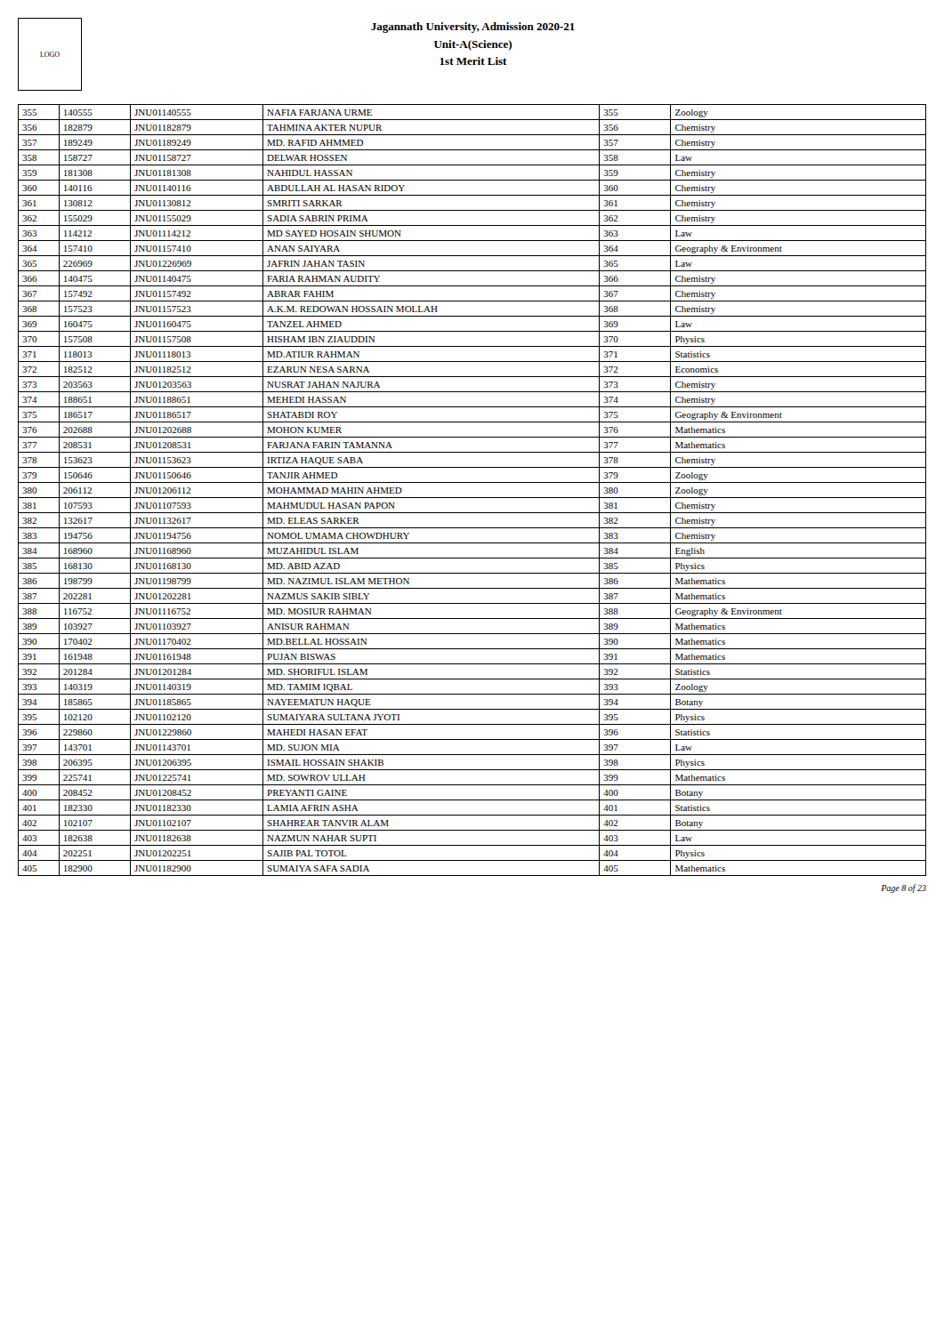LOGO
Jagannath University, Admission 2020-21
Unit-A(Science)
1st Merit List
| 355 | 140555 | JNU01140555 | NAFIA FARJANA URME | 355 | Zoology |
| 356 | 182879 | JNU01182879 | TAHMINA AKTER NUPUR | 356 | Chemistry |
| 357 | 189249 | JNU01189249 | MD. RAFID AHMMED | 357 | Chemistry |
| 358 | 158727 | JNU01158727 | DELWAR HOSSEN | 358 | Law |
| 359 | 181308 | JNU01181308 | NAHIDUL HASSAN | 359 | Chemistry |
| 360 | 140116 | JNU01140116 | ABDULLAH AL HASAN RIDOY | 360 | Chemistry |
| 361 | 130812 | JNU01130812 | SMRITI SARKAR | 361 | Chemistry |
| 362 | 155029 | JNU01155029 | SADIA SABRIN PRIMA | 362 | Chemistry |
| 363 | 114212 | JNU01114212 | MD SAYED HOSAIN SHUMON | 363 | Law |
| 364 | 157410 | JNU01157410 | ANAN SAIYARA | 364 | Geography & Environment |
| 365 | 226969 | JNU01226969 | JAFRIN JAHAN TASIN | 365 | Law |
| 366 | 140475 | JNU01140475 | FARIA RAHMAN AUDITY | 366 | Chemistry |
| 367 | 157492 | JNU01157492 | ABRAR FAHIM | 367 | Chemistry |
| 368 | 157523 | JNU01157523 | A.K.M. REDOWAN HOSSAIN MOLLAH | 368 | Chemistry |
| 369 | 160475 | JNU01160475 | TANZEL AHMED | 369 | Law |
| 370 | 157508 | JNU01157508 | HISHAM IBN ZIAUDDIN | 370 | Physics |
| 371 | 118013 | JNU01118013 | MD.ATIUR RAHMAN | 371 | Statistics |
| 372 | 182512 | JNU01182512 | EZARUN NESA SARNA | 372 | Economics |
| 373 | 203563 | JNU01203563 | NUSRAT JAHAN NAJURA | 373 | Chemistry |
| 374 | 188651 | JNU01188651 | MEHEDI HASSAN | 374 | Chemistry |
| 375 | 186517 | JNU01186517 | SHATABDI ROY | 375 | Geography & Environment |
| 376 | 202688 | JNU01202688 | MOHON KUMER | 376 | Mathematics |
| 377 | 208531 | JNU01208531 | FARJANA FARIN TAMANNA | 377 | Mathematics |
| 378 | 153623 | JNU01153623 | IRTIZA HAQUE SABA | 378 | Chemistry |
| 379 | 150646 | JNU01150646 | TANJIR AHMED | 379 | Zoology |
| 380 | 206112 | JNU01206112 | MOHAMMAD MAHIN AHMED | 380 | Zoology |
| 381 | 107593 | JNU01107593 | MAHMUDUL HASAN PAPON | 381 | Chemistry |
| 382 | 132617 | JNU01132617 | MD. ELEAS SARKER | 382 | Chemistry |
| 383 | 194756 | JNU01194756 | NOMOL UMAMA CHOWDHURY | 383 | Chemistry |
| 384 | 168960 | JNU01168960 | MUZAHIDUL ISLAM | 384 | English |
| 385 | 168130 | JNU01168130 | MD. ABID AZAD | 385 | Physics |
| 386 | 198799 | JNU01198799 | MD. NAZIMUL ISLAM METHON | 386 | Mathematics |
| 387 | 202281 | JNU01202281 | NAZMUS SAKIB SIBLY | 387 | Mathematics |
| 388 | 116752 | JNU01116752 | MD. MOSIUR RAHMAN | 388 | Geography & Environment |
| 389 | 103927 | JNU01103927 | ANISUR RAHMAN | 389 | Mathematics |
| 390 | 170402 | JNU01170402 | MD.BELLAL HOSSAIN | 390 | Mathematics |
| 391 | 161948 | JNU01161948 | PUJAN BISWAS | 391 | Mathematics |
| 392 | 201284 | JNU01201284 | MD. SHORIFUL ISLAM | 392 | Statistics |
| 393 | 140319 | JNU01140319 | MD. TAMIM IQBAL | 393 | Zoology |
| 394 | 185865 | JNU01185865 | NAYEEMATUN HAQUE | 394 | Botany |
| 395 | 102120 | JNU01102120 | SUMAIYARA SULTANA JYOTI | 395 | Physics |
| 396 | 229860 | JNU01229860 | MAHEDI HASAN EFAT | 396 | Statistics |
| 397 | 143701 | JNU01143701 | MD. SUJON MIA | 397 | Law |
| 398 | 206395 | JNU01206395 | ISMAIL HOSSAIN SHAKIB | 398 | Physics |
| 399 | 225741 | JNU01225741 | MD. SOWROV ULLAH | 399 | Mathematics |
| 400 | 208452 | JNU01208452 | PREYANTI GAINE | 400 | Botany |
| 401 | 182330 | JNU01182330 | LAMIA AFRIN ASHA | 401 | Statistics |
| 402 | 102107 | JNU01102107 | SHAHREAR TANVIR ALAM | 402 | Botany |
| 403 | 182638 | JNU01182638 | NAZMUN NAHAR SUPTI | 403 | Law |
| 404 | 202251 | JNU01202251 | SAJIB PAL TOTOL | 404 | Physics |
| 405 | 182900 | JNU01182900 | SUMAIYA SAFA SADIA | 405 | Mathematics |
Page 8 of 23